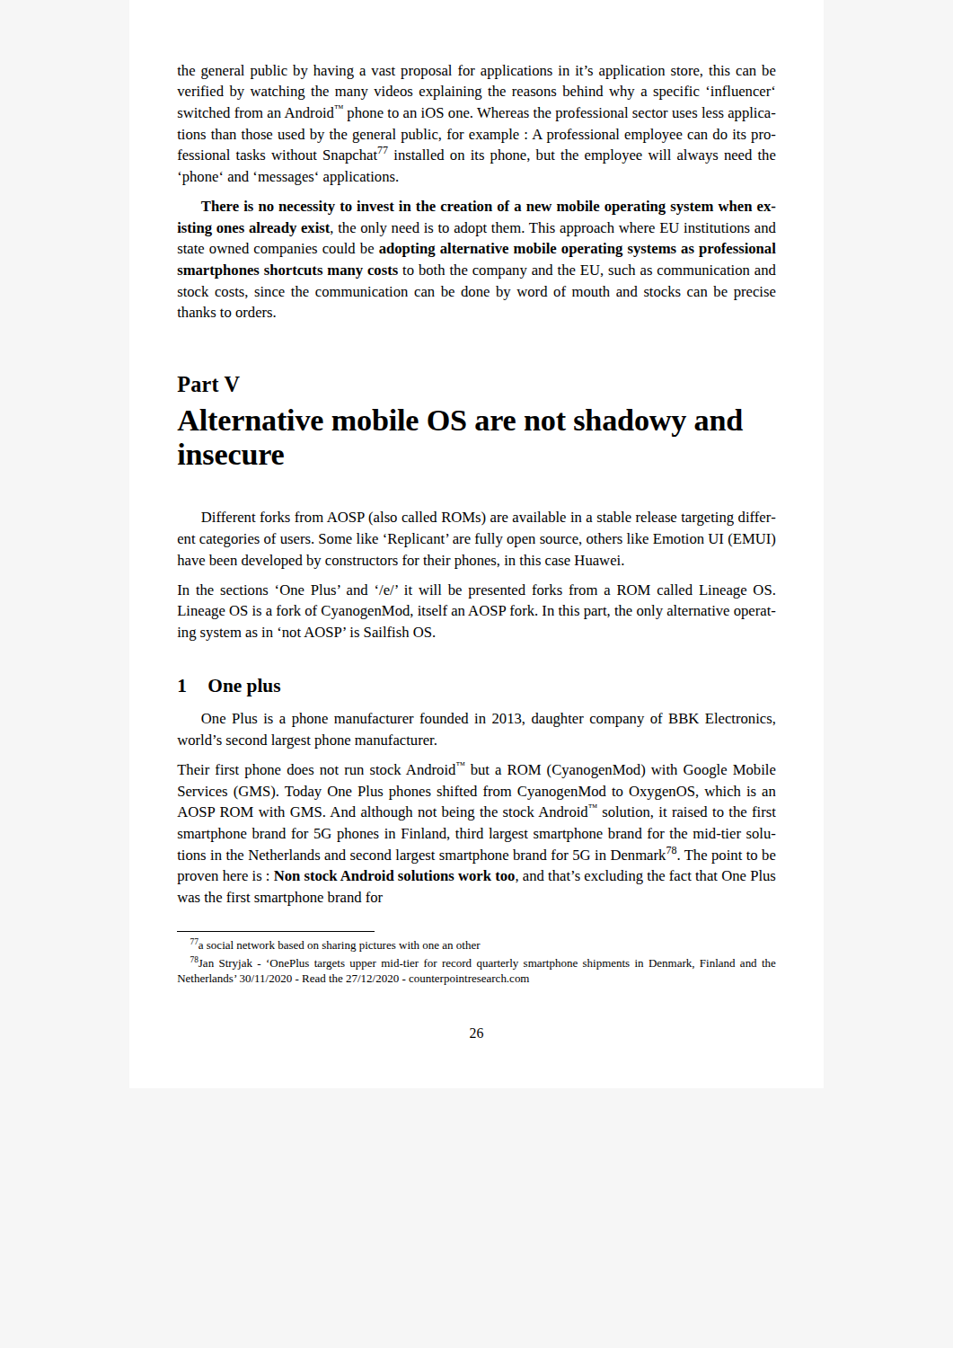the general public by having a vast proposal for applications in it’s application store, this can be verified by watching the many videos explaining the reasons behind why a specific ‘influencer‘ switched from an Android™ phone to an iOS one. Whereas the professional sector uses less applications than those used by the general public, for example : A professional employee can do its professional tasks without Snapchat77 installed on its phone, but the employee will always need the ‘phone‘ and ‘messages‘ applications.
There is no necessity to invest in the creation of a new mobile operating system when existing ones already exist, the only need is to adopt them. This approach where EU institutions and state owned companies could be adopting alternative mobile operating systems as professional smartphones shortcuts many costs to both the company and the EU, such as communication and stock costs, since the communication can be done by word of mouth and stocks can be precise thanks to orders.
Part V
Alternative mobile OS are not shadowy and insecure
Different forks from AOSP (also called ROMs) are available in a stable release targeting different categories of users. Some like ‘Replicant’ are fully open source, others like Emotion UI (EMUI) have been developed by constructors for their phones, in this case Huawei.
In the sections ‘One Plus’ and ‘/e/’ it will be presented forks from a ROM called Lineage OS. Lineage OS is a fork of CyanogenMod, itself an AOSP fork. In this part, the only alternative operating system as in ‘not AOSP’ is Sailfish OS.
1 One plus
One Plus is a phone manufacturer founded in 2013, daughter company of BBK Electronics, world’s second largest phone manufacturer.
Their first phone does not run stock Android™ but a ROM (CyanogenMod) with Google Mobile Services (GMS). Today One Plus phones shifted from CyanogenMod to OxygenOS, which is an AOSP ROM with GMS. And although not being the stock Android™ solution, it raised to the first smartphone brand for 5G phones in Finland, third largest smartphone brand for the mid-tier solutions in the Netherlands and second largest smartphone brand for 5G in Denmark78. The point to be proven here is : Non stock Android solutions work too, and that’s excluding the fact that One Plus was the first smartphone brand for
77a social network based on sharing pictures with one an other
78Jan Stryjak - ‘OnePlus targets upper mid-tier for record quarterly smartphone shipments in Denmark, Finland and the Netherlands’ 30/11/2020 - Read the 27/12/2020 - counterpointresearch.com
26